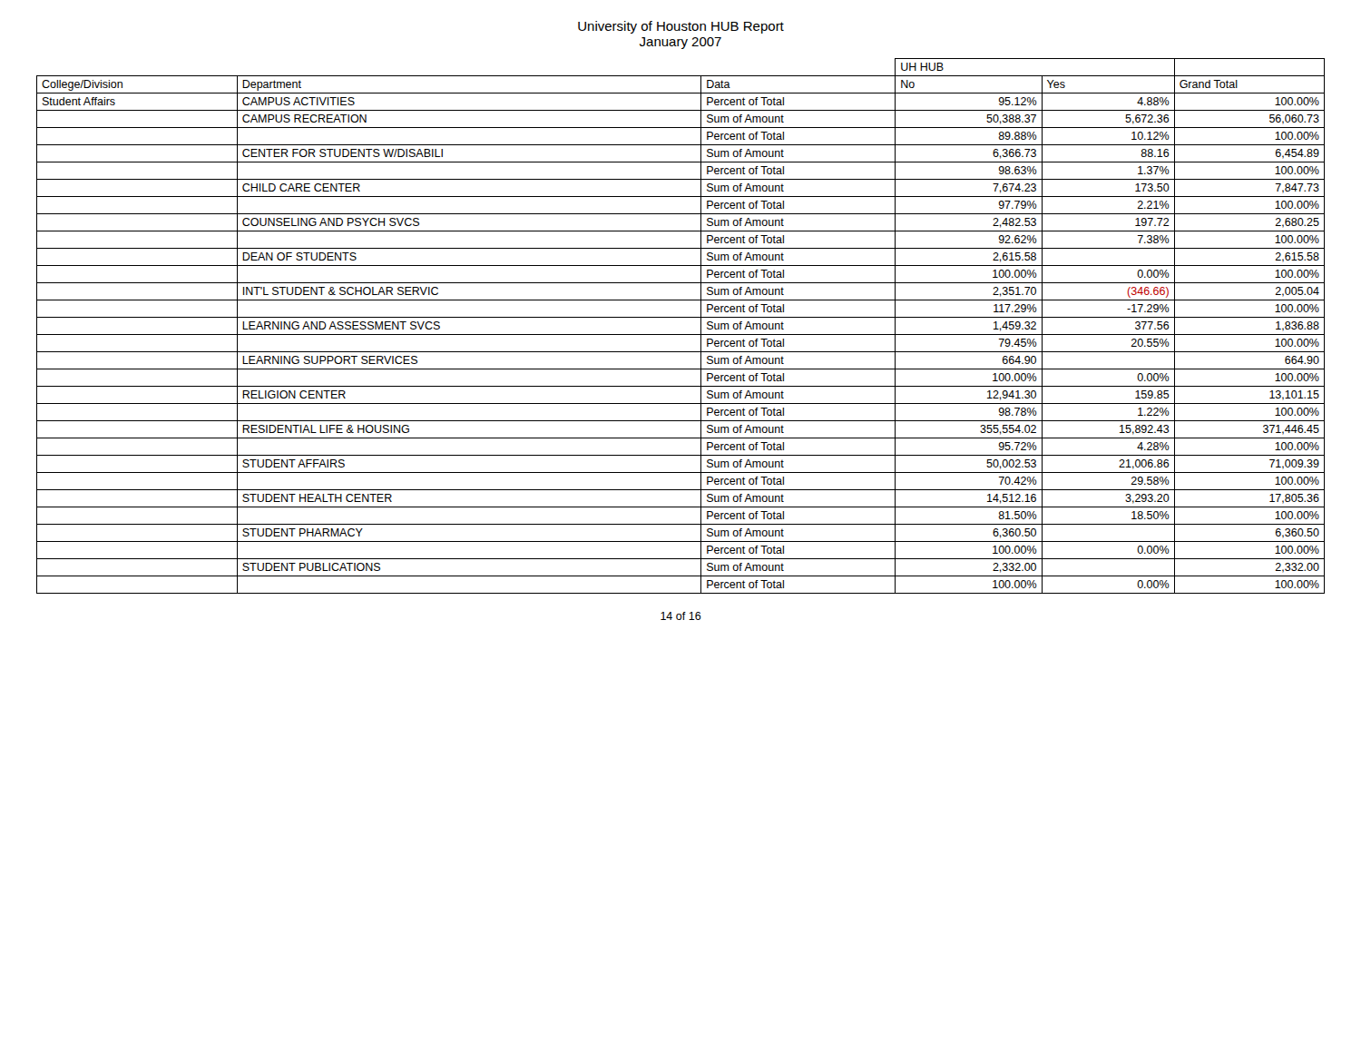University of Houston HUB Report
January 2007
| | | | UH HUB | |
| College/Division | Department | Data | No | Yes | Grand Total |
| Student Affairs | CAMPUS ACTIVITIES | Percent of Total | 95.12% | 4.88% | 100.00% |
| | CAMPUS RECREATION | Sum of Amount | 50,388.37 | 5,672.36 | 56,060.73 |
| | | Percent of Total | 89.88% | 10.12% | 100.00% |
| | CENTER FOR STUDENTS W/DISABILI | Sum of Amount | 6,366.73 | 88.16 | 6,454.89 |
| | | Percent of Total | 98.63% | 1.37% | 100.00% |
| | CHILD CARE CENTER | Sum of Amount | 7,674.23 | 173.50 | 7,847.73 |
| | | Percent of Total | 97.79% | 2.21% | 100.00% |
| | COUNSELING AND PSYCH SVCS | Sum of Amount | 2,482.53 | 197.72 | 2,680.25 |
| | | Percent of Total | 92.62% | 7.38% | 100.00% |
| | DEAN OF STUDENTS | Sum of Amount | 2,615.58 | | 2,615.58 |
| | | Percent of Total | 100.00% | 0.00% | 100.00% |
| | INT'L STUDENT & SCHOLAR SERVIC | Sum of Amount | 2,351.70 | (346.66) | 2,005.04 |
| | | Percent of Total | 117.29% | -17.29% | 100.00% |
| | LEARNING AND ASSESSMENT SVCS | Sum of Amount | 1,459.32 | 377.56 | 1,836.88 |
| | | Percent of Total | 79.45% | 20.55% | 100.00% |
| | LEARNING SUPPORT SERVICES | Sum of Amount | 664.90 | | 664.90 |
| | | Percent of Total | 100.00% | 0.00% | 100.00% |
| | RELIGION CENTER | Sum of Amount | 12,941.30 | 159.85 | 13,101.15 |
| | | Percent of Total | 98.78% | 1.22% | 100.00% |
| | RESIDENTIAL LIFE & HOUSING | Sum of Amount | 355,554.02 | 15,892.43 | 371,446.45 |
| | | Percent of Total | 95.72% | 4.28% | 100.00% |
| | STUDENT AFFAIRS | Sum of Amount | 50,002.53 | 21,006.86 | 71,009.39 |
| | | Percent of Total | 70.42% | 29.58% | 100.00% |
| | STUDENT HEALTH CENTER | Sum of Amount | 14,512.16 | 3,293.20 | 17,805.36 |
| | | Percent of Total | 81.50% | 18.50% | 100.00% |
| | STUDENT PHARMACY | Sum of Amount | 6,360.50 | | 6,360.50 |
| | | Percent of Total | 100.00% | 0.00% | 100.00% |
| | STUDENT PUBLICATIONS | Sum of Amount | 2,332.00 | | 2,332.00 |
| | | Percent of Total | 100.00% | 0.00% | 100.00% |
14 of 16